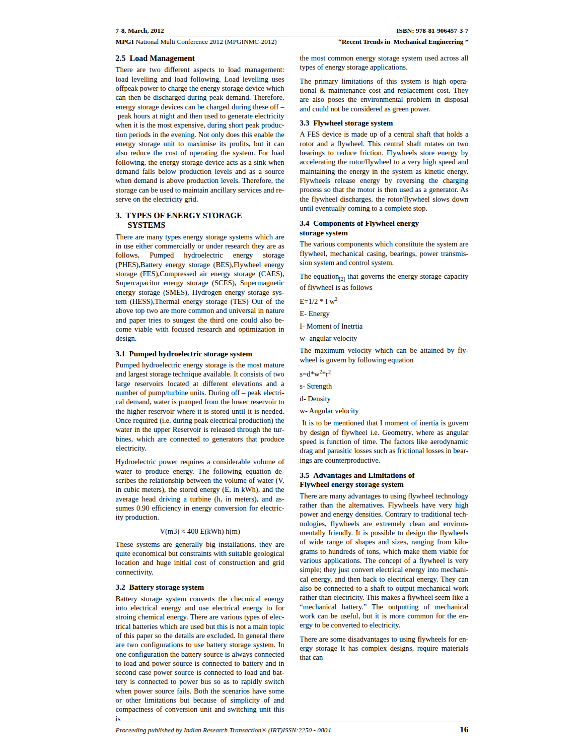7-8, March, 2012 ISBN: 978-81-906457-3-7
MPGI National Multi Conference 2012 (MPGINMC-2012) “Recent Trends in Mechanical Engineering ”
2.5 Load Management
There are two different aspects to load management: load levelling and load following. Load levelling uses offpeak power to charge the energy storage device which can then be discharged during peak demand. Therefore, energy storage devices can be charged during these off – peak hours at night and then used to generate electricity when it is the most expensive, during short peak production periods in the evening. Not only does this enable the energy storage unit to maximise its profits, but it can also reduce the cost of operating the system. For load following, the energy storage device acts as a sink when demand falls below production levels and as a source when demand is above production levels. Therefore, the storage can be used to maintain ancillary services and reserve on the electricity grid.
3. TYPES OF ENERGY STORAGE
SYSTEMS
There are many types energy storage systems which are in use either commercially or under research they are as follows, Pumped hydroelectric energy storage (PHES),Battery energy storage (BES),Flywheel energy storage (FES),Compressed air energy storage (CAES), Supercapacitor energy storage (SCES), Supermagnetic energy storage (SMES), Hydrogen energy storage system (HESS),Thermal energy storage (TES) Out of the above top two are more common and universal in nature and paper tries to suugest the third one could also become viable with focused research and optimization in design.
3.1 Pumped hydroelectric storage system
Pumped hydroelectric energy storage is the most mature and largest storage technique available. It consists of two large reservoirs located at different elevations and a number of pump/turbine units. During off – peak electrical demand, water is pumped from the lower reservoir to the higher reservoir where it is stored until it is needed. Once required (i.e. during peak electrical production) the water in the upper Reservoir is released through the turbines, which are connected to generators that produce electricity.
Hydroelectric power requires a considerable volume of water to produce energy. The following equation describes the relationship between the volume of water (V, in cubic meters), the stored energy (E, in kWh), and the average head driving a turbine (h, in meters), and assumes 0.90 efficiency in energy conversion for electricity production.
V(m3) ≈ 400 E(kWh) h(m)
These systems are generally big installations, they are quite economical but constraints with suitable geological location and huge initial cost of construction and grid connectivity.
3.2 Battery storage system
Battery storage system converts the checmical energy into electrical energy and use electrical energy to for stroing chemical energy. There are various types of electrical batteries which are used but this is not a main topic of this paper so the details are excluded. In general there are two configurations to use battery storage system. In one configuration the battery source is always connected to load and power source is connected to battery and in second case power source is connected to load and battery is connected to power bus so as to rapidly switch when power source fails. Both the scenarios have some or other limitations but because of simplicity of and compactness of conversion unit and switching unit this is
the most common energy storage system used across all types of energy storage applications.
The primary limitations of this system is high operational & maintenance cost and replacement cost. They are also poses the environmental problem in disposal and could not be considered as green power.
3.3 Flywheel storage system
A FES device is made up of a central shaft that holds a rotor and a flywheel. This central shaft rotates on two bearings to reduce friction. Flywheels store energy by accelerating the rotor/flywheel to a very high speed and maintaining the energy in the system as kinetic energy. Flywheels release energy by reversing the charging process so that the motor is then used as a generator. As the flywheel discharges, the rotor/flywheel slows down until eventually coming to a complete stop.
3.4 Components of Flywheel energy
storage system
The various components which constitute the system are flywheel, mechanical casing, bearings, power transmission system and control system.
The equation[2] that governs the energy storage capacity of flywheel is as follows
E=1/2 * I w2
E- Energy
I- Moment of Inetrtia
w- angular velocity
The maximum velocity which can be attained by flywheel is govern by following equation
s=d*w2*r2
s- Strength
d- Density
w- Angular velocity
It is to be mentioned that I moment of inertia is govern by design of flywheel i.e. Geometry, where as angular speed is function of time. The factors like aerodynamic drag and parasitic losses such as frictional losses in bearings are counterproductive.
3.5 Advantages and Limitations of
Flywheel energy storage system
There are many advantages to using flywheel technology rather than the alternatives. Flywheels have very high power and energy densities. Contrary to traditional technologies, flywheels are extremely clean and environmentally friendly. It is possible to design the flywheels of wide range of shapes and sizes, ranging from kilograms to hundreds of tons, which make them viable for various applications. The concept of a flywheel is very simple; they just convert electrical energy into mechanical energy, and then back to electrical energy. They can also be connected to a shaft to output mechanical work rather than electricity. This makes a flywheel seem like a “mechanical battery.” The outputting of mechanical work can be useful, but it is more common for the energy to be converted to electricity.
There are some disadvantages to using flywheels for energy storage It has complex designs, require materials that can
Proceeding published by Indian Research Transaction® (IRT)ISSN:2250 - 0804 16